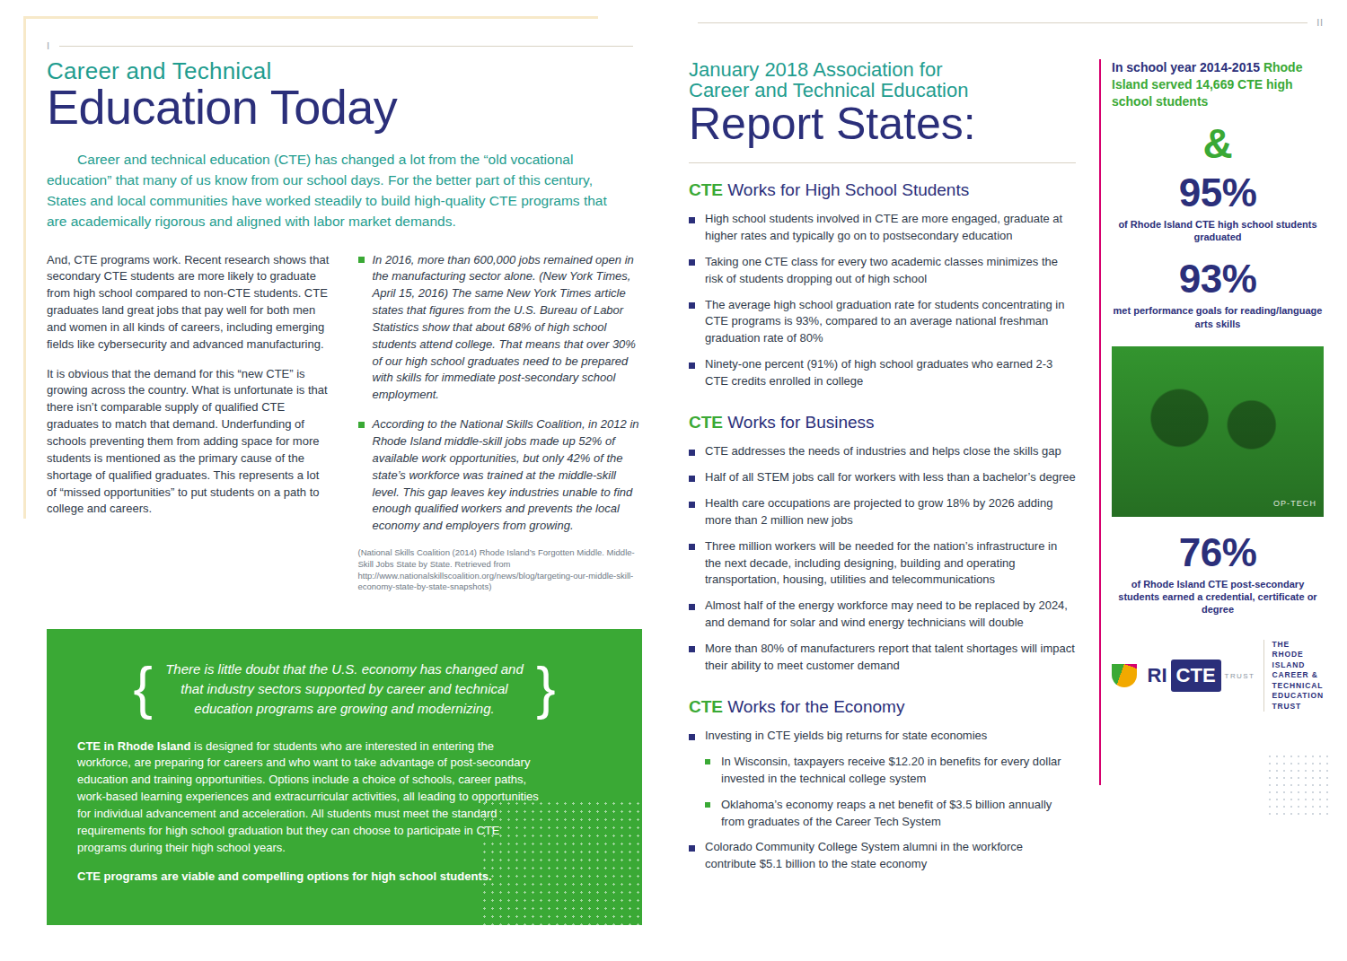I
Career and Technical Education Today
Career and technical education (CTE) has changed a lot from the “old vocational education” that many of us know from our school days. For the better part of this century, States and local communities have worked steadily to build high-quality CTE programs that are academically rigorous and aligned with labor market demands.
And, CTE programs work. Recent research shows that secondary CTE students are more likely to graduate from high school compared to non-CTE students. CTE graduates land great jobs that pay well for both men and women in all kinds of careers, including emerging fields like cybersecurity and advanced manufacturing.
It is obvious that the demand for this “new CTE” is growing across the country. What is unfortunate is that there isn’t comparable supply of qualified CTE graduates to match that demand. Underfunding of schools preventing them from adding space for more students is mentioned as the primary cause of the shortage of qualified graduates. This represents a lot of “missed opportunities” to put students on a path to college and careers.
In 2016, more than 600,000 jobs remained open in the manufacturing sector alone. (New York Times, April 15, 2016) The same New York Times article states that figures from the U.S. Bureau of Labor Statistics show that about 68% of high school students attend college. That means that over 30% of our high school graduates need to be prepared with skills for immediate post-secondary school employment.
According to the National Skills Coalition, in 2012 in Rhode Island middle-skill jobs made up 52% of available work opportunities, but only 42% of the state’s workforce was trained at the middle-skill level. This gap leaves key industries unable to find enough qualified workers and prevents the local economy and employers from growing.
(National Skills Coalition (2014) Rhode Island’s Forgotten Middle. Middle-Skill Jobs State by State. Retrieved from http://www.nationalskillscoalition.org/news/blog/targeting-our-middle-skill-economy-state-by-state-snapshots)
{
There is little doubt that the U.S. economy has changed and that industry sectors supported by career and technical education programs are growing and modernizing.
}
CTE in Rhode Island is designed for students who are interested in entering the workforce, are preparing for careers and who want to take advantage of post-secondary education and training opportunities. Options include a choice of schools, career paths, work-based learning experiences and extracurricular activities, all leading to opportunities for individual advancement and acceleration. All students must meet the standard requirements for high school graduation but they can choose to participate in CTE programs during their high school years.
CTE programs are viable and compelling options for high school students.
II
January 2018 Association for
Career and Technical Education Report States:
CTE Works for High School Students
High school students involved in CTE are more engaged, graduate at higher rates and typically go on to postsecondary education
Taking one CTE class for every two academic classes minimizes the risk of students dropping out of high school
The average high school graduation rate for students concentrating in CTE programs is 93%, compared to an average national freshman graduation rate of 80%
Ninety-one percent (91%) of high school graduates who earned 2-3 CTE credits enrolled in college
CTE Works for Business
CTE addresses the needs of industries and helps close the skills gap
Half of all STEM jobs call for workers with less than a bachelor’s degree
Health care occupations are projected to grow 18% by 2026 adding more than 2 million new jobs
Three million workers will be needed for the nation’s infrastructure in the next decade, including designing, building and operating transportation, housing, utilities and telecommunications
Almost half of the energy workforce may need to be replaced by 2024, and demand for solar and wind energy technicians will double
More than 80% of manufacturers report that talent shortages will impact their ability to meet customer demand
CTE Works for the Economy
Investing in CTE yields big returns for state economies
In Wisconsin, taxpayers receive $12.20 in benefits for every dollar invested in the technical college system
Oklahoma’s economy reaps a net benefit of $3.5 billion annually from graduates of the Career Tech System
Colorado Community College System alumni in the workforce contribute $5.1 billion to the state economy
In school year 2014-2015 Rhode Island served 14,669 CTE high school students
&
95%
of Rhode Island CTE high school students graduated
93%
met performance goals for reading/language arts skills
OP-TECH
76%
of Rhode Island CTE post-secondary students earned a credential, certificate or degree
RI CTE TRUST
The Rhode Island
Career & Technical
Education Trust